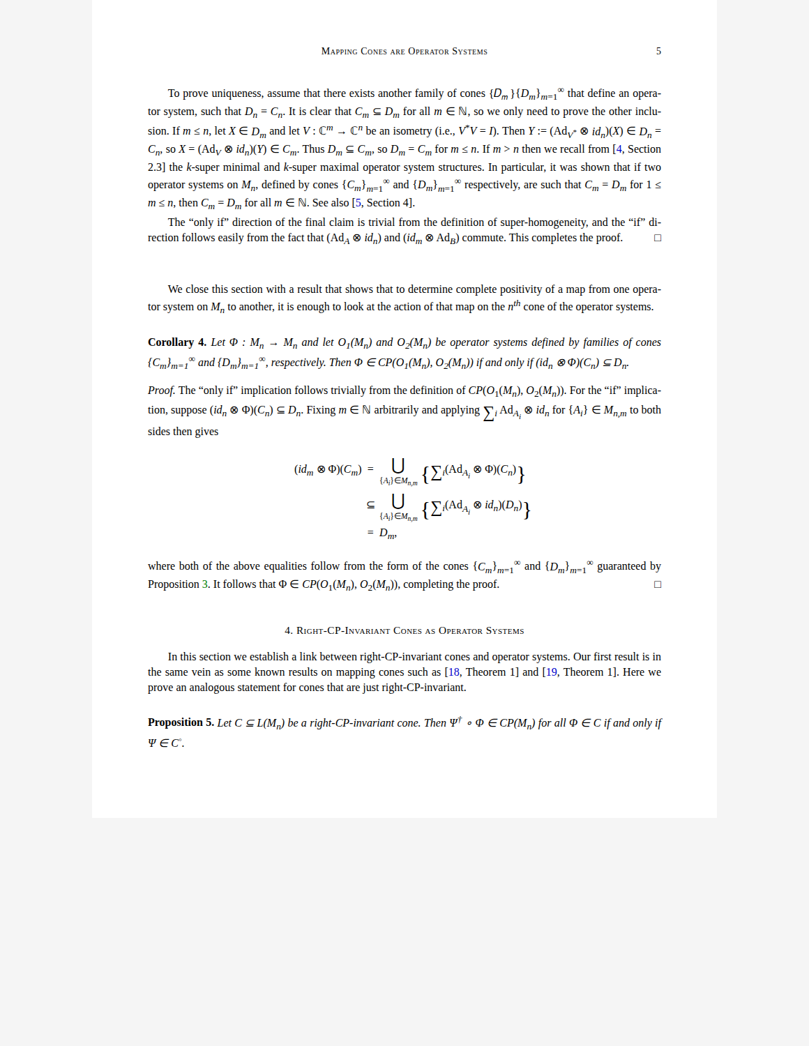Mapping Cones are Operator Systems5
To prove uniqueness, assume that there exists another family of cones {Dm}{Dm}m=1∞ that define an operator system, such that Dn = Cn. It is clear that Cm ⊆ Dm for all m ∈ ℕ, so we only need to prove the other inclusion. If m ≤ n, let X ∈ Dm and let V : ℂm → ℂn be an isometry (i.e., V*V = I). Then Y := (AdV* ⊗ idn)(X) ∈ Dn = Cn, so X = (AdV ⊗ idn)(Y) ∈ Cm. Thus Dm ⊆ Cm, so Dm = Cm for m ≤ n. If m > n then we recall from [4, Section 2.3] the k-super minimal and k-super maximal operator system structures. In particular, it was shown that if two operator systems on Mn, defined by cones {Cm}m=1∞ and {Dm}m=1∞ respectively, are such that Cm = Dm for 1 ≤ m ≤ n, then Cm = Dm for all m ∈ ℕ. See also [5, Section 4].
The “only if” direction of the final claim is trivial from the definition of super-homogeneity, and the “if” direction follows easily from the fact that (AdA ⊗ idn) and (idm ⊗ AdB) commute. This completes the proof. □
We close this section with a result that shows that to determine complete positivity of a map from one operator system on Mn to another, it is enough to look at the action of that map on the nth cone of the operator systems.
Corollary 4. Let Φ : Mn → Mn and let O1(Mn) and O2(Mn) be operator systems defined by families of cones {Cm}m=1∞ and {Dm}m=1∞, respectively. Then Φ ∈ CP(O1(Mn), O2(Mn)) if and only if (idn ⊗ Φ)(Cn) ⊆ Dn.
Proof. The “only if” implication follows trivially from the definition of CP(O1(Mn), O2(Mn)). For the “if” implication, suppose (idn ⊗ Φ)(Cn) ⊆ Dn. Fixing m ∈ ℕ arbitrarily and applying ∑i AdAi ⊗ idn for {Ai} ∈ Mn,m to both sides then gives
(idm ⊗ Φ)(Cm)=⋃{Ai}∈Mn,m {∑i(AdAi ⊗ Φ)(Cn)} ⊆⋃{Ai}∈Mn,m {∑i(AdAi ⊗ idn)(Dn)} =Dm,
where both of the above equalities follow from the form of the cones {Cm}m=1∞ and {Dm}m=1∞ guaranteed by Proposition 3. It follows that Φ ∈ CP(O1(Mn), O2(Mn)), completing the proof. □
4. Right-CP-Invariant Cones as Operator Systems
In this section we establish a link between right-CP-invariant cones and operator systems. Our first result is in the same vein as some known results on mapping cones such as [18, Theorem 1] and [19, Theorem 1]. Here we prove an analogous statement for cones that are just right-CP-invariant.
Proposition 5. Let C ⊆ L(Mn) be a right-CP-invariant cone. Then Ψ† ∘ Φ ∈ CP(Mn) for all Φ ∈ C if and only if Ψ ∈ C◦.